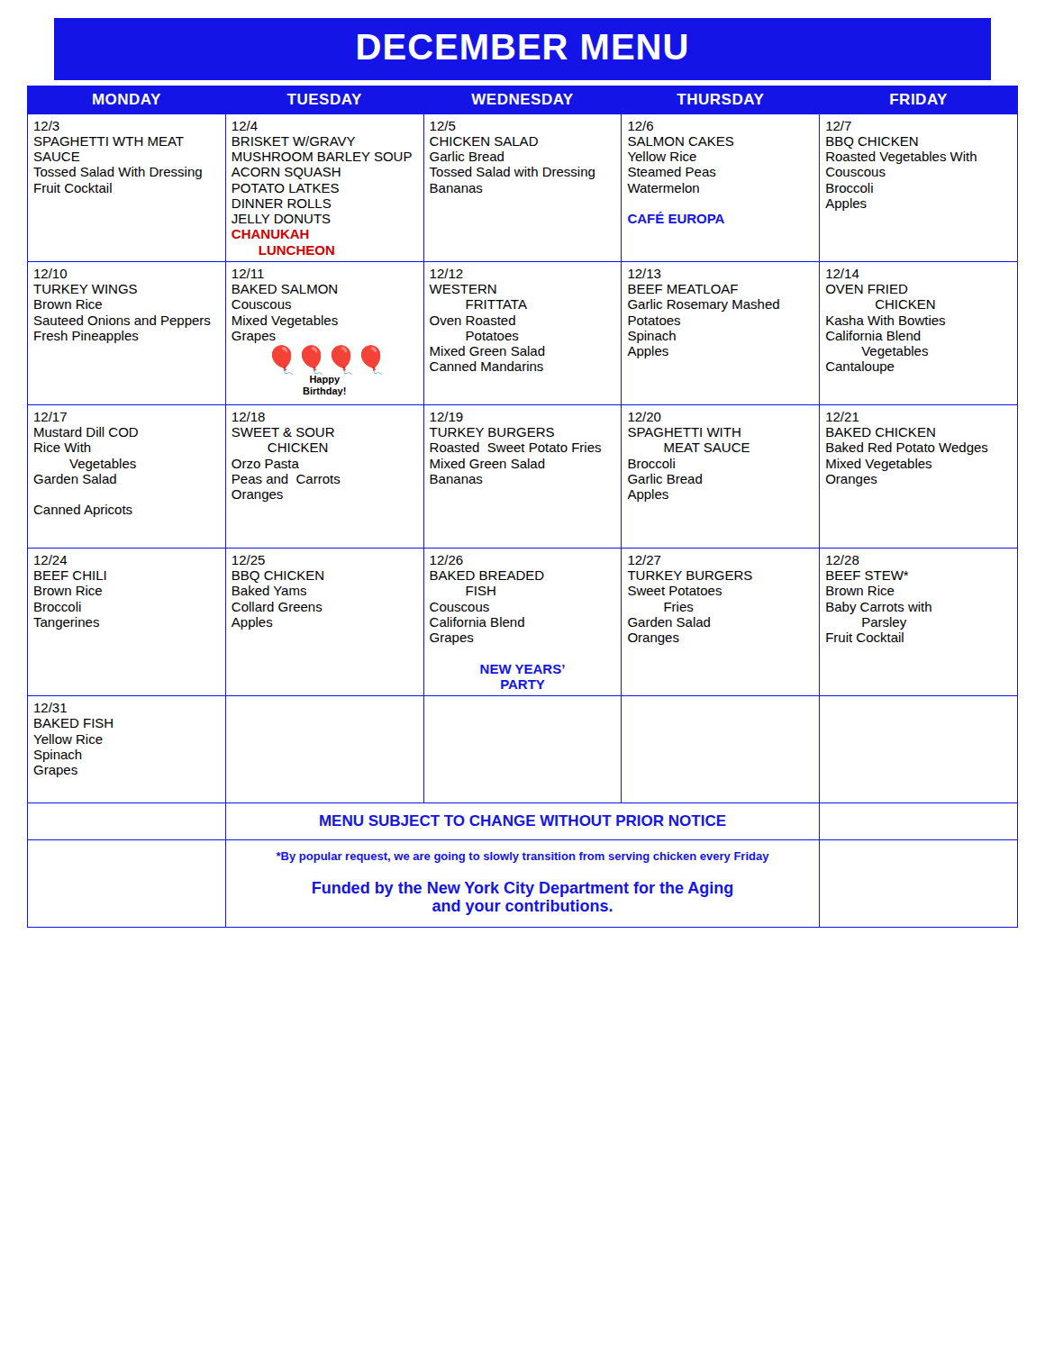DECEMBER MENU
| MONDAY | TUESDAY | WEDNESDAY | THURSDAY | FRIDAY |
| --- | --- | --- | --- | --- |
| 12/3 SPAGHETTI WTH MEAT SAUCE Tossed Salad With Dressing Fruit Cocktail | 12/4 BRISKET W/GRAVY MUSHROOM BARLEY SOUP ACORN SQUASH POTATO LATKES DINNER ROLLS JELLY DONUTS CHANUKAH LUNCHEON | 12/5 CHICKEN SALAD Garlic Bread Tossed Salad with Dressing Bananas | 12/6 SALMON CAKES Yellow Rice Steamed Peas Watermelon CAFÉ EUROPA | 12/7 BBQ CHICKEN Roasted Vegetables With Couscous Broccoli Apples |
| 12/10 TURKEY WINGS Brown Rice Sauteed Onions and Peppers Fresh Pineapples | 12/11 BAKED SALMON Couscous Mixed Vegetables Grapes 🎈🎈🎈🎈 Happy Birthday! | 12/12 WESTERN FRITTATA Oven Roasted Potatoes Mixed Green Salad Canned Mandarins | 12/13 BEEF MEATLOAF Garlic Rosemary Mashed Potatoes Spinach Apples | 12/14 OVEN FRIED CHICKEN Kasha With Bowties California Blend Vegetables Cantaloupe |
| 12/17 Mustard Dill COD Rice With Vegetables Garden Salad Canned Apricots | 12/18 SWEET & SOUR CHICKEN Orzo Pasta Peas and Carrots Oranges | 12/19 TURKEY BURGERS Roasted Sweet Potato Fries Mixed Green Salad Bananas | 12/20 SPAGHETTI WITH MEAT SAUCE Broccoli Garlic Bread Apples | 12/21 BAKED CHICKEN Baked Red Potato Wedges Mixed Vegetables Oranges |
| 12/24 BEEF CHILI Brown Rice Broccoli Tangerines | 12/25 BBQ CHICKEN Baked Yams Collard Greens Apples | 12/26 BAKED BREADED FISH Couscous California Blend Grapes NEW YEARS’ PARTY | 12/27 TURKEY BURGERS Sweet Potatoes Fries Garden Salad Oranges | 12/28 BEEF STEW* Brown Rice Baby Carrots with Parsley Fruit Cocktail |
| 12/31 BAKED FISH Yellow Rice Spinach Grapes | | | | |
| | MENU SUBJECT TO CHANGE WITHOUT PRIOR NOTICE | |
| | *By popular request, we are going to slowly transition from serving chicken every Friday Funded by the New York City Department for the Aging and your contributions . | |